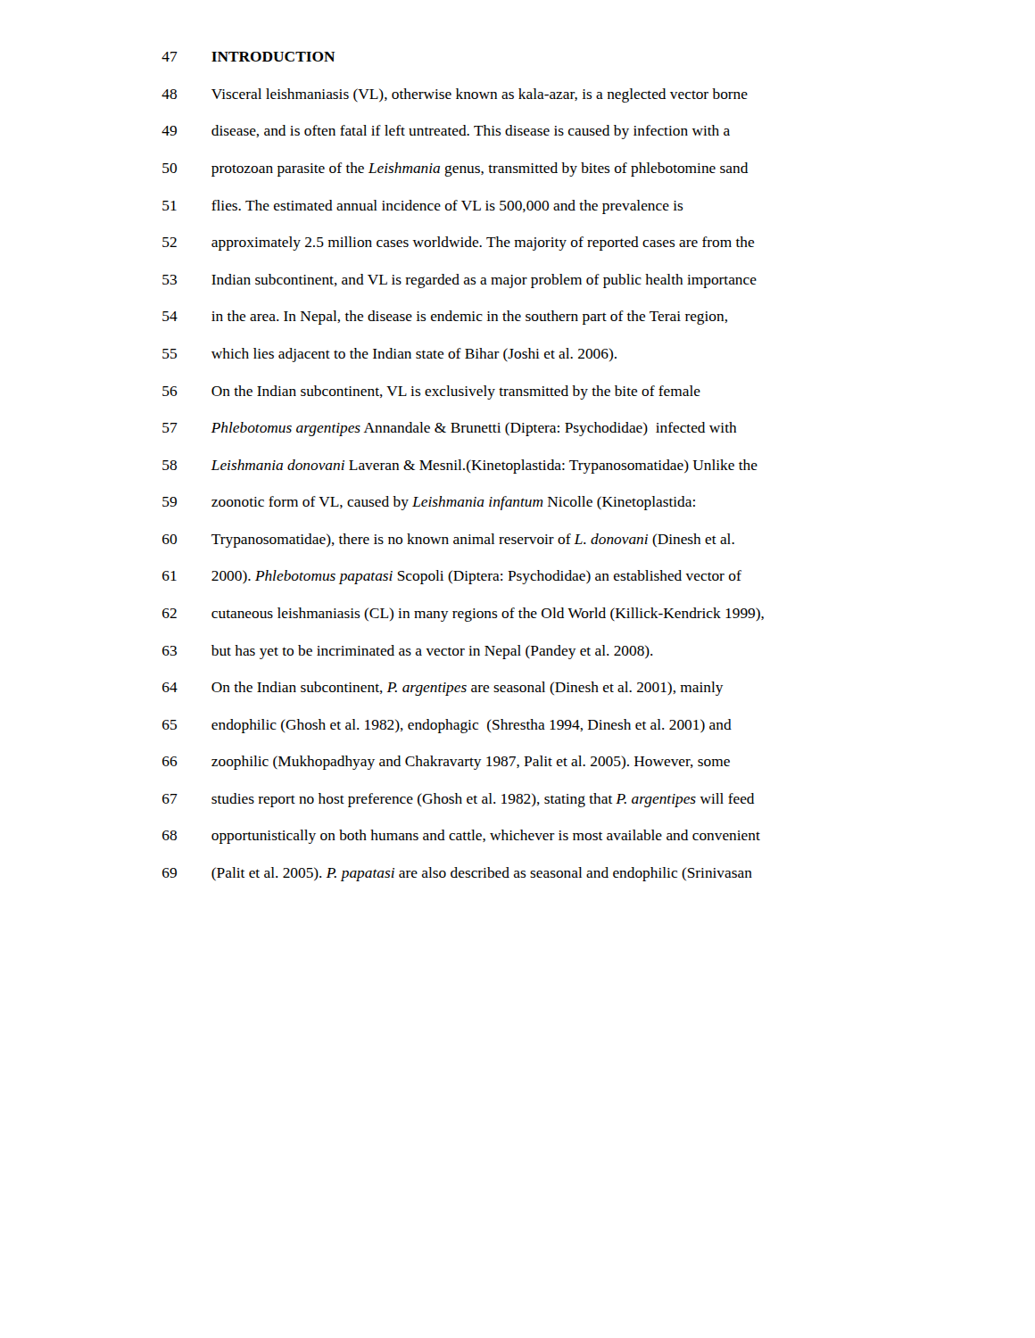47
INTRODUCTION
48 Visceral leishmaniasis (VL), otherwise known as kala-azar, is a neglected vector borne
49 disease, and is often fatal if left untreated. This disease is caused by infection with a
50 protozoan parasite of the Leishmania genus, transmitted by bites of phlebotomine sand
51 flies. The estimated annual incidence of VL is 500,000 and the prevalence is
52 approximately 2.5 million cases worldwide. The majority of reported cases are from the
53 Indian subcontinent, and VL is regarded as a major problem of public health importance
54 in the area. In Nepal, the disease is endemic in the southern part of the Terai region,
55 which lies adjacent to the Indian state of Bihar (Joshi et al. 2006).
56 On the Indian subcontinent, VL is exclusively transmitted by the bite of female
57 Phlebotomus argentipes Annandale & Brunetti (Diptera: Psychodidae) infected with
58 Leishmania donovani Laveran & Mesnil.(Kinetoplastida: Trypanosomatidae) Unlike the
59 zoonotic form of VL, caused by Leishmania infantum Nicolle (Kinetoplastida:
60 Trypanosomatidae), there is no known animal reservoir of L. donovani (Dinesh et al.
61 2000). Phlebotomus papatasi Scopoli (Diptera: Psychodidae) an established vector of
62 cutaneous leishmaniasis (CL) in many regions of the Old World (Killick-Kendrick 1999),
63 but has yet to be incriminated as a vector in Nepal (Pandey et al. 2008).
64 On the Indian subcontinent, P. argentipes are seasonal (Dinesh et al. 2001), mainly
65 endophilic (Ghosh et al. 1982), endophagic (Shrestha 1994, Dinesh et al. 2001) and
66 zoophilic (Mukhopadhyay and Chakravarty 1987, Palit et al. 2005). However, some
67 studies report no host preference (Ghosh et al. 1982), stating that P. argentipes will feed
68 opportunistically on both humans and cattle, whichever is most available and convenient
69 (Palit et al. 2005). P. papatasi are also described as seasonal and endophilic (Srinivasan